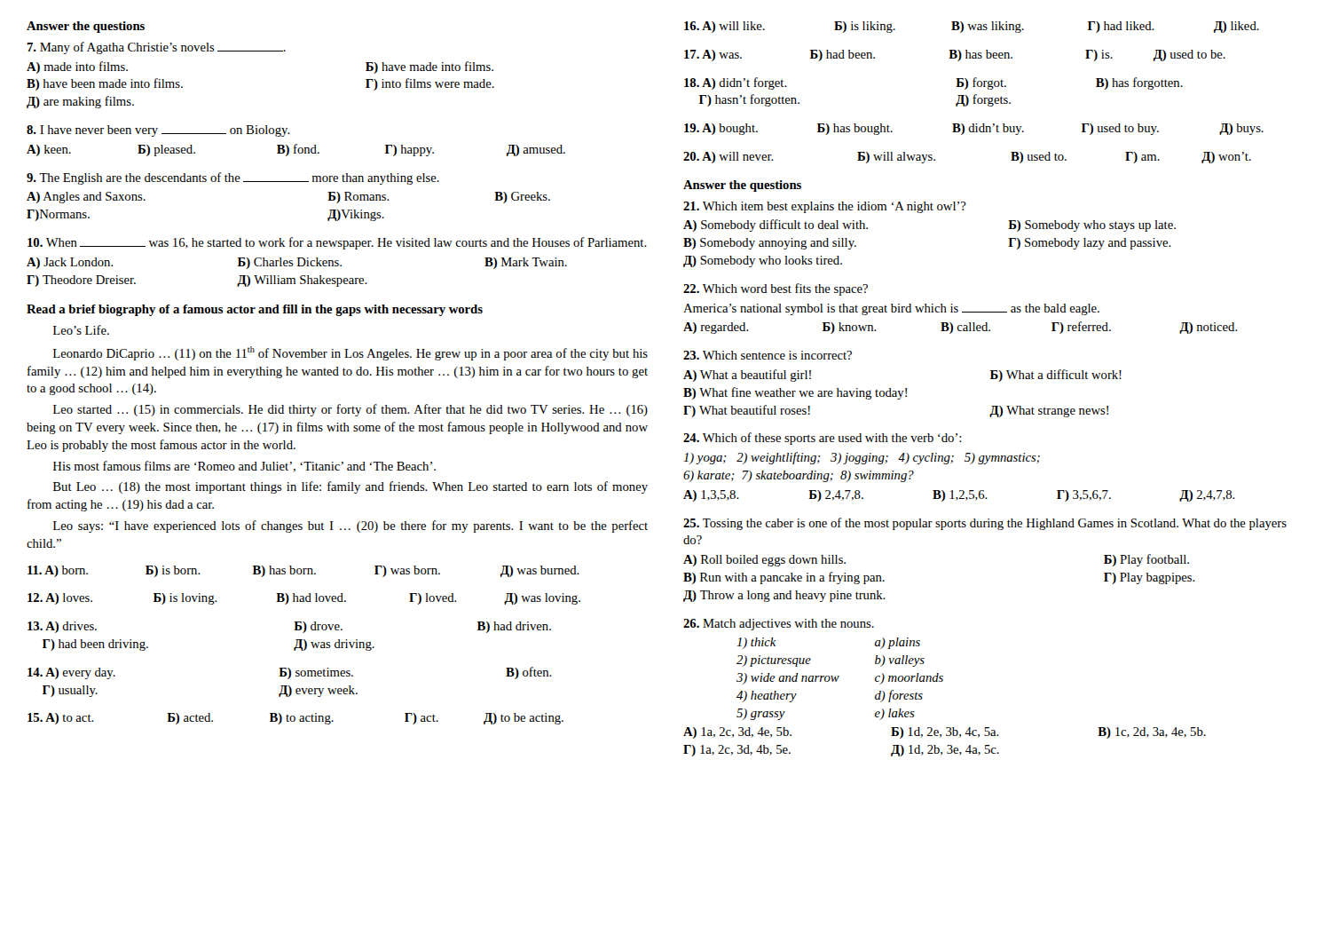Answer the questions
7. Many of Agatha Christie’s novels .
| A) made into films. | Б) have made into films. |
| В) have been made into films. | Г) into films were made. |
| Д) are making films. | |
8. I have never been very on Biology.
| A) keen. | Б) pleased. | В) fond. | Г) happy. | Д) amused. |
9. The English are the descendants of the more than anything else.
| A) Angles and Saxons. | Б) Romans. | В) Greeks. |
| Г) Normans. | Д) Vikings. | |
10. When was 16, he started to work for a newspaper. He visited law courts and the Houses of Parliament.
| A) Jack London. | Б) Charles Dickens. | В) Mark Twain. |
| Г) Theodore Dreiser. | Д) William Shakespeare. | |
Read a brief biography of a famous actor and fill in the gaps with necessary words
Leo’s Life.
Leonardo DiCaprio … (11) on the 11th of November in Los Angeles. He grew up in a poor area of the city but his family … (12) him and helped him in everything he wanted to do. His mother … (13) him in a car for two hours to get to a good school … (14).
Leo started … (15) in commercials. He did thirty or forty of them. After that he did two TV series. He … (16) being on TV every week. Since then, he … (17) in films with some of the most famous people in Hollywood and now Leo is probably the most famous actor in the world.
His most famous films are ‘Romeo and Juliet’, ‘Titanic’ and ‘The Beach’.
But Leo … (18) the most important things in life: family and friends. When Leo started to earn lots of money from acting he … (19) his dad a car.
Leo says: “I have experienced lots of changes but I … (20) be there for my parents. I want to be the perfect child.”
| 11. A) born. | Б) is born. | В) has born. | Г) was born. | Д) was burned. |
| 12. A) loves. | Б) is loving. | В) had loved. | Г) loved. | Д) was loving. |
| 13. A) drives. | Б) drove. | В) had driven. |
| Г) had been driving. | Д) was driving. | |
| 14. A) every day. | Б) sometimes. | В) often. |
| Г) usually. | Д) every week. | |
| 15. A) to act. | Б) acted. | В) to acting. | Г) act. | Д) to be acting. |
| 16. A) will like. | Б) is liking. | В) was liking. | Г) had liked. | Д) liked. |
| 17. A) was. | Б) had been. | В) has been. | Г) is. | Д) used to be. |
| 18. A) didn’t forget. | Б) forgot. | В) has forgotten. |
| Г) hasn’t forgotten. | Д) forgets. | |
| 19. A) bought. | Б) has bought. | В) didn’t buy. | Г) used to buy. | Д) buys. |
| 20. A) will never. | Б) will always. | В) used to. | Г) am. | Д) won’t. |
Answer the questions
21. Which item best explains the idiom ‘A night owl’?
| A) Somebody difficult to deal with. | Б) Somebody who stays up late. |
| В) Somebody annoying and silly. | Г) Somebody lazy and passive. |
| Д) Somebody who looks tired. | |
22. Which word best fits the space?
America’s national symbol is that great bird which is as the bald eagle.
| A) regarded. | Б) known. | В) called. | Г) referred. | Д) noticed. |
23. Which sentence is incorrect?
| A) What a beautiful girl! | Б) What a difficult work! |
| В) What fine weather we are having today! |
| Г) What beautiful roses! | Д) What strange news! |
24. Which of these sports are used with the verb ‘do’:
1) yoga; 2) weightlifting; 3) jogging; 4) cycling; 5) gymnastics;
6) karate; 7) skateboarding; 8) swimming?
| A) 1,3,5,8. | Б) 2,4,7,8. | В) 1,2,5,6. | Г) 3,5,6,7. | Д) 2,4,7,8. |
25. Tossing the caber is one of the most popular sports during the Highland Games in Scotland. What do the players do?
| A) Roll boiled eggs down hills. | Б) Play football. |
| В) Run with a pancake in a frying pan. | Г) Play bagpipes. |
| Д) Throw a long and heavy pine trunk. |
26. Match adjectives with the nouns.
1) thick
2) picturesque
3) wide and narrow
4) heathery
5) grassy
a) plains
b) valleys
c) moorlands
d) forests
e) lakes
| A) 1a, 2c, 3d, 4e, 5b. | Б) 1d, 2e, 3b, 4c, 5a. | В) 1c, 2d, 3a, 4e, 5b. |
| Г) 1a, 2c, 3d, 4b, 5e. | Д) 1d, 2b, 3e, 4a, 5c. | |